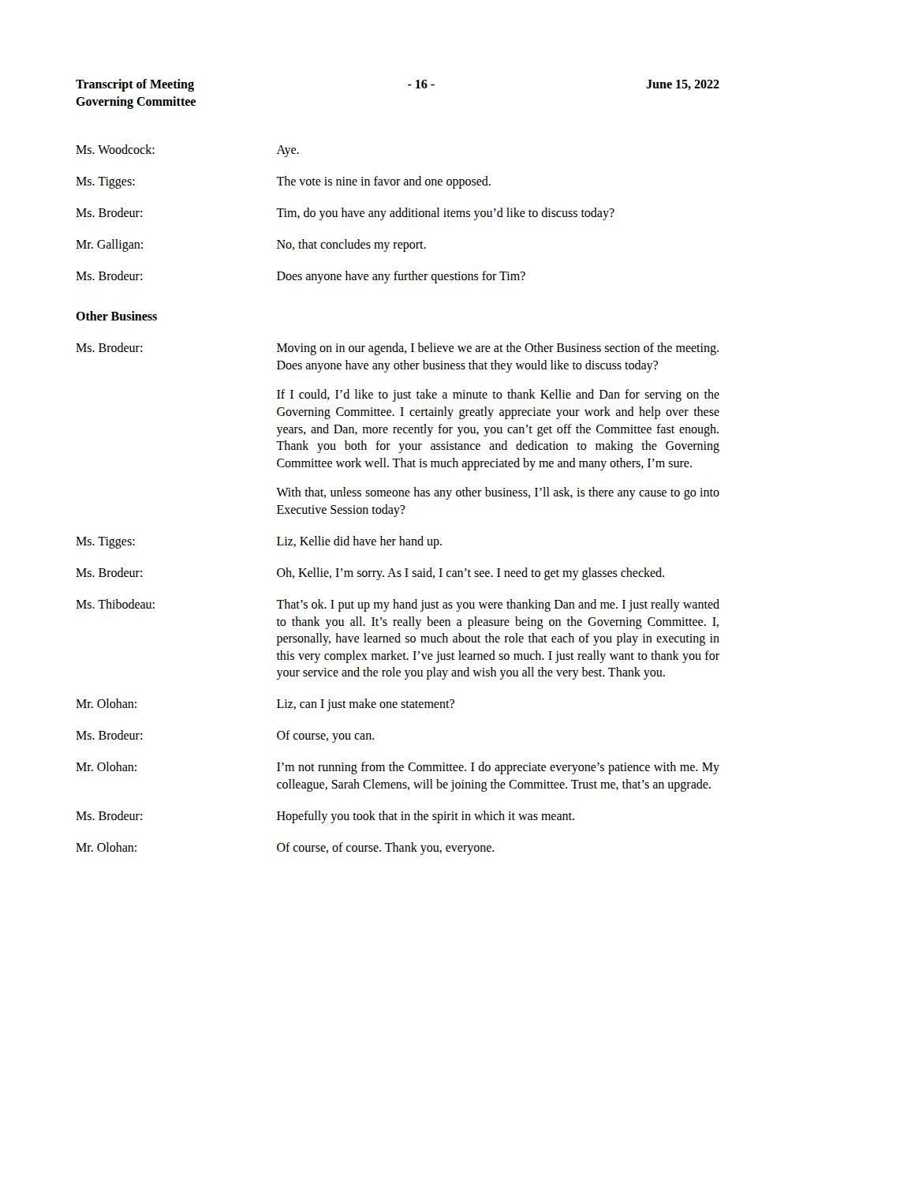Transcript of Meeting
Governing Committee
- 16 -
June 15, 2022
Ms. Woodcock:
Aye.
Ms. Tigges:
The vote is nine in favor and one opposed.
Ms. Brodeur:
Tim, do you have any additional items you’d like to discuss today?
Mr. Galligan:
No, that concludes my report.
Ms. Brodeur:
Does anyone have any further questions for Tim?
Other Business
Ms. Brodeur:
Moving on in our agenda, I believe we are at the Other Business section of the meeting. Does anyone have any other business that they would like to discuss today?
If I could, I’d like to just take a minute to thank Kellie and Dan for serving on the Governing Committee. I certainly greatly appreciate your work and help over these years, and Dan, more recently for you, you can’t get off the Committee fast enough. Thank you both for your assistance and dedication to making the Governing Committee work well. That is much appreciated by me and many others, I’m sure.
With that, unless someone has any other business, I’ll ask, is there any cause to go into Executive Session today?
Ms. Tigges:
Liz, Kellie did have her hand up.
Ms. Brodeur:
Oh, Kellie, I’m sorry. As I said, I can’t see. I need to get my glasses checked.
Ms. Thibodeau:
That’s ok. I put up my hand just as you were thanking Dan and me. I just really wanted to thank you all. It’s really been a pleasure being on the Governing Committee. I, personally, have learned so much about the role that each of you play in executing in this very complex market. I’ve just learned so much. I just really want to thank you for your service and the role you play and wish you all the very best. Thank you.
Mr. Olohan:
Liz, can I just make one statement?
Ms. Brodeur:
Of course, you can.
Mr. Olohan:
I’m not running from the Committee. I do appreciate everyone’s patience with me. My colleague, Sarah Clemens, will be joining the Committee. Trust me, that’s an upgrade.
Ms. Brodeur:
Hopefully you took that in the spirit in which it was meant.
Mr. Olohan:
Of course, of course. Thank you, everyone.